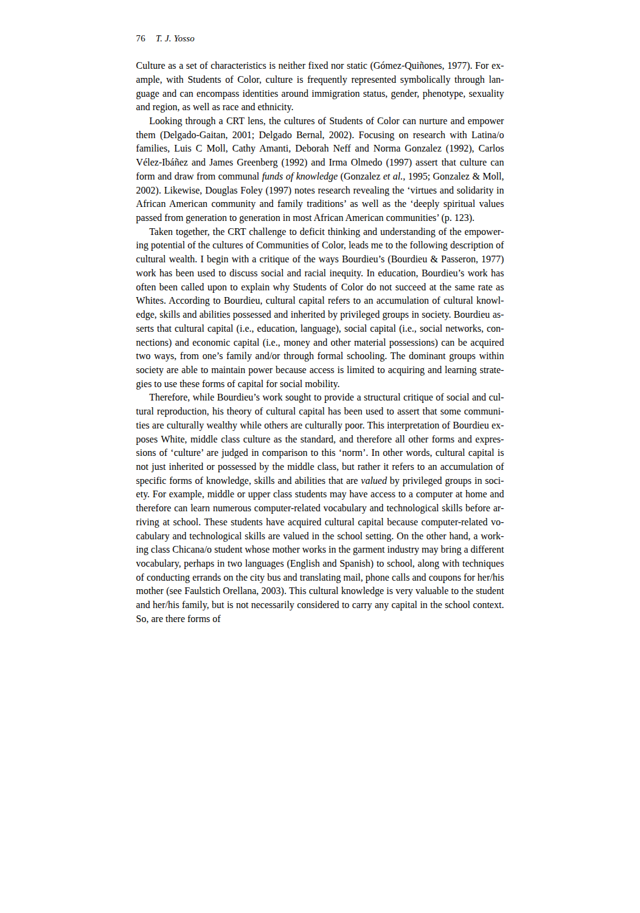76 T. J. Yosso
Culture as a set of characteristics is neither fixed nor static (Gómez-Quiñones, 1977). For example, with Students of Color, culture is frequently represented symbolically through language and can encompass identities around immigration status, gender, phenotype, sexuality and region, as well as race and ethnicity.
Looking through a CRT lens, the cultures of Students of Color can nurture and empower them (Delgado-Gaitan, 2001; Delgado Bernal, 2002). Focusing on research with Latina/o families, Luis C Moll, Cathy Amanti, Deborah Neff and Norma Gonzalez (1992), Carlos Vélez-Ibáñez and James Greenberg (1992) and Irma Olmedo (1997) assert that culture can form and draw from communal funds of knowledge (Gonzalez et al., 1995; Gonzalez & Moll, 2002). Likewise, Douglas Foley (1997) notes research revealing the ‘virtues and solidarity in African American community and family traditions’ as well as the ‘deeply spiritual values passed from generation to generation in most African American communities’ (p. 123).
Taken together, the CRT challenge to deficit thinking and understanding of the empowering potential of the cultures of Communities of Color, leads me to the following description of cultural wealth. I begin with a critique of the ways Bourdieu’s (Bourdieu & Passeron, 1977) work has been used to discuss social and racial inequity. In education, Bourdieu’s work has often been called upon to explain why Students of Color do not succeed at the same rate as Whites. According to Bourdieu, cultural capital refers to an accumulation of cultural knowledge, skills and abilities possessed and inherited by privileged groups in society. Bourdieu asserts that cultural capital (i.e., education, language), social capital (i.e., social networks, connections) and economic capital (i.e., money and other material possessions) can be acquired two ways, from one’s family and/or through formal schooling. The dominant groups within society are able to maintain power because access is limited to acquiring and learning strategies to use these forms of capital for social mobility.
Therefore, while Bourdieu’s work sought to provide a structural critique of social and cultural reproduction, his theory of cultural capital has been used to assert that some communities are culturally wealthy while others are culturally poor. This interpretation of Bourdieu exposes White, middle class culture as the standard, and therefore all other forms and expressions of ‘culture’ are judged in comparison to this ‘norm’. In other words, cultural capital is not just inherited or possessed by the middle class, but rather it refers to an accumulation of specific forms of knowledge, skills and abilities that are valued by privileged groups in society. For example, middle or upper class students may have access to a computer at home and therefore can learn numerous computer-related vocabulary and technological skills before arriving at school. These students have acquired cultural capital because computer-related vocabulary and technological skills are valued in the school setting. On the other hand, a working class Chicana/o student whose mother works in the garment industry may bring a different vocabulary, perhaps in two languages (English and Spanish) to school, along with techniques of conducting errands on the city bus and translating mail, phone calls and coupons for her/his mother (see Faulstich Orellana, 2003). This cultural knowledge is very valuable to the student and her/his family, but is not necessarily considered to carry any capital in the school context. So, are there forms of